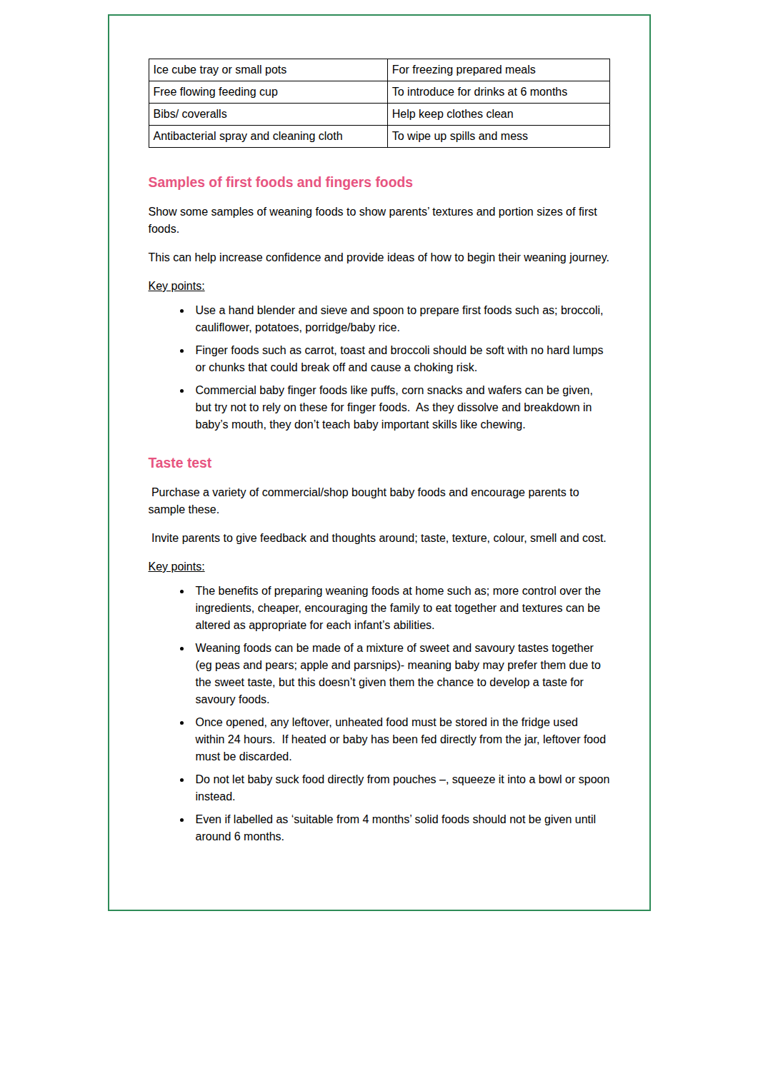| Ice cube tray or small pots | For freezing prepared meals |
| Free flowing feeding cup | To introduce for drinks at 6 months |
| Bibs/ coveralls | Help keep clothes clean |
| Antibacterial spray and cleaning cloth | To wipe up spills and mess |
Samples of first foods and fingers foods
Show some samples of weaning foods to show parents’ textures and portion sizes of first foods.
This can help increase confidence and provide ideas of how to begin their weaning journey.
Key points:
Use a hand blender and sieve and spoon to prepare first foods such as; broccoli, cauliflower, potatoes, porridge/baby rice.
Finger foods such as carrot, toast and broccoli should be soft with no hard lumps or chunks that could break off and cause a choking risk.
Commercial baby finger foods like puffs, corn snacks and wafers can be given, but try not to rely on these for finger foods. As they dissolve and breakdown in baby’s mouth, they don’t teach baby important skills like chewing.
Taste test
Purchase a variety of commercial/shop bought baby foods and encourage parents to sample these.
Invite parents to give feedback and thoughts around; taste, texture, colour, smell and cost.
Key points:
The benefits of preparing weaning foods at home such as; more control over the ingredients, cheaper, encouraging the family to eat together and textures can be altered as appropriate for each infant’s abilities.
Weaning foods can be made of a mixture of sweet and savoury tastes together (eg peas and pears; apple and parsnips)- meaning baby may prefer them due to the sweet taste, but this doesn’t given them the chance to develop a taste for savoury foods.
Once opened, any leftover, unheated food must be stored in the fridge used within 24 hours. If heated or baby has been fed directly from the jar, leftover food must be discarded.
Do not let baby suck food directly from pouches –, squeeze it into a bowl or spoon instead.
Even if labelled as ‘suitable from 4 months’ solid foods should not be given until around 6 months.